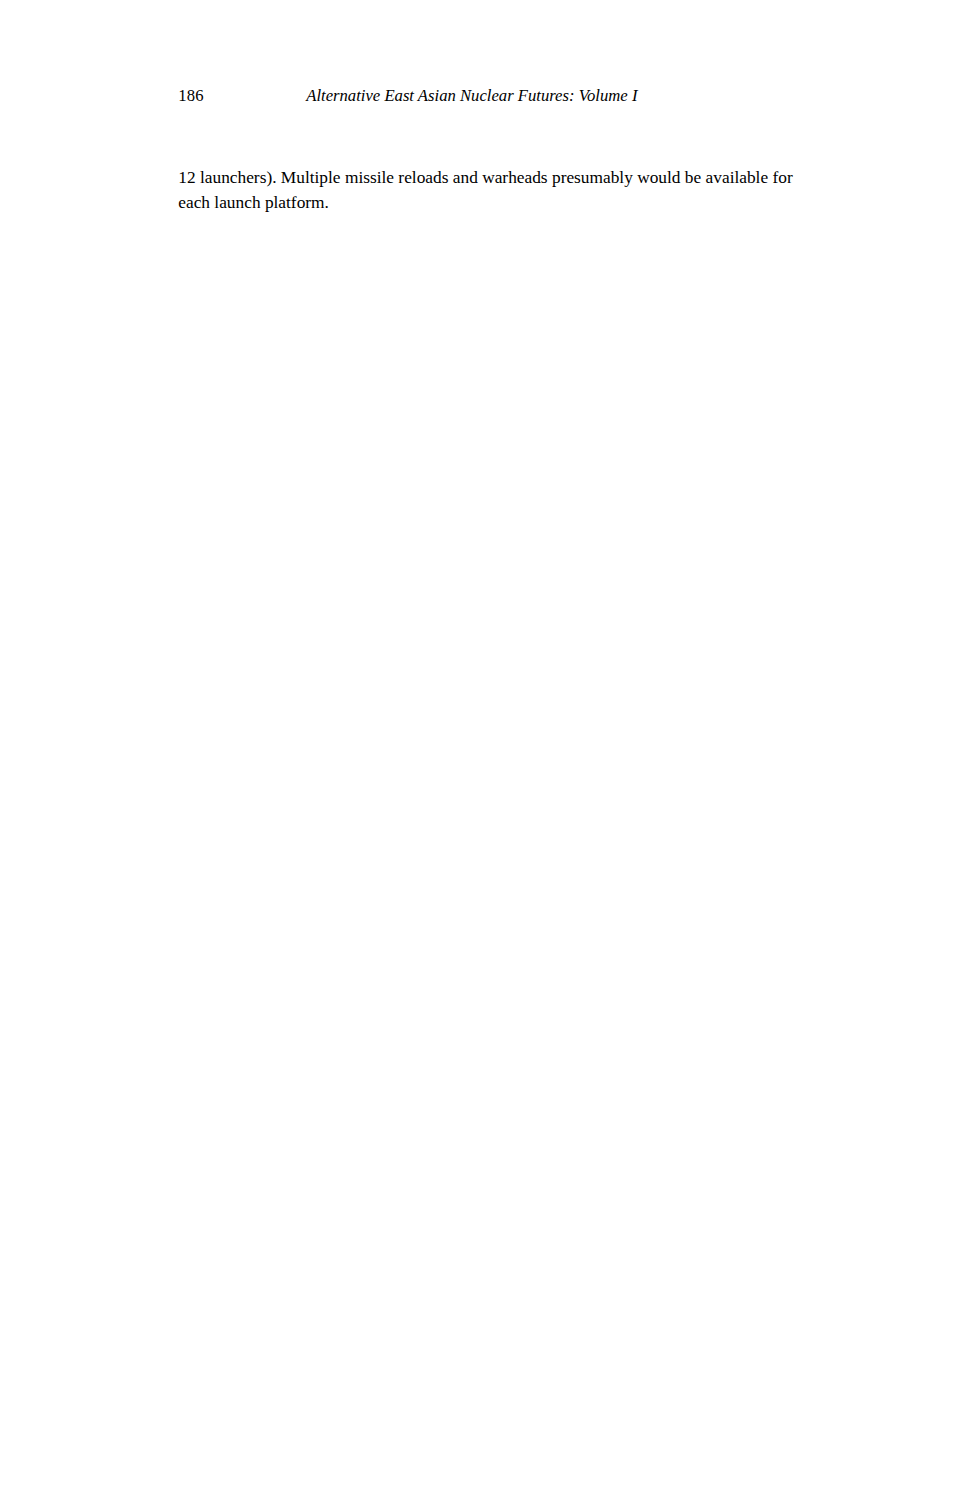186 Alternative East Asian Nuclear Futures: Volume I
12 launchers). Multiple missile reloads and warheads presumably would be available for each launch platform.